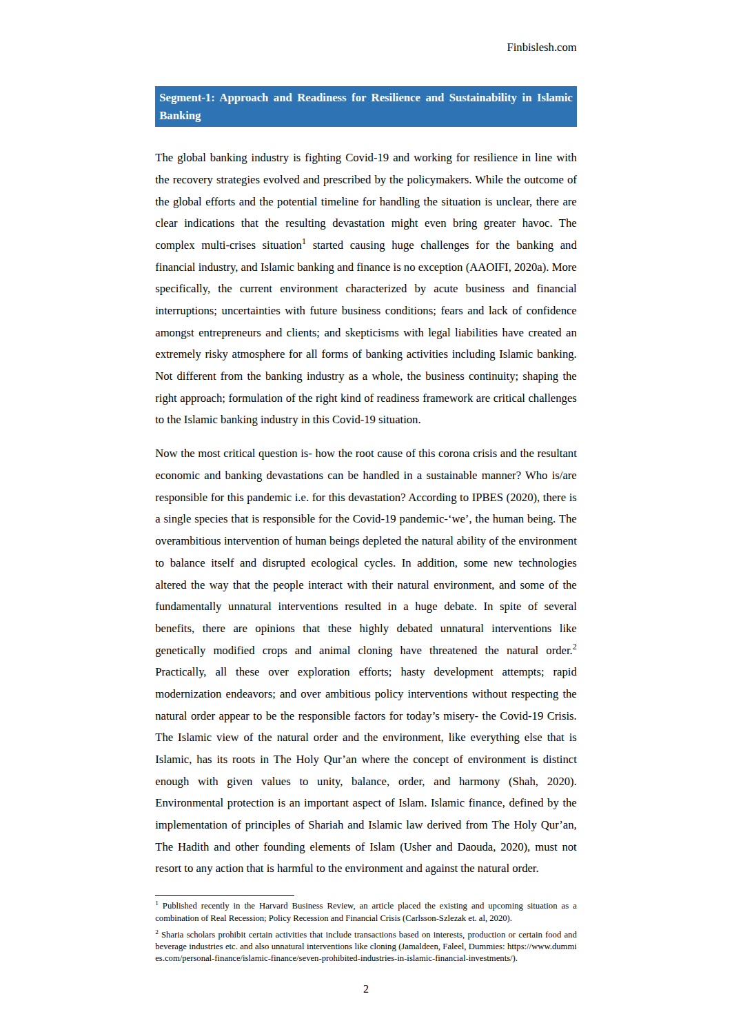Finbislesh.com
Segment-1: Approach and Readiness for Resilience and Sustainability in Islamic Banking
The global banking industry is fighting Covid-19 and working for resilience in line with the recovery strategies evolved and prescribed by the policymakers. While the outcome of the global efforts and the potential timeline for handling the situation is unclear, there are clear indications that the resulting devastation might even bring greater havoc. The complex multi-crises situation1 started causing huge challenges for the banking and financial industry, and Islamic banking and finance is no exception (AAOIFI, 2020a). More specifically, the current environment characterized by acute business and financial interruptions; uncertainties with future business conditions; fears and lack of confidence amongst entrepreneurs and clients; and skepticisms with legal liabilities have created an extremely risky atmosphere for all forms of banking activities including Islamic banking. Not different from the banking industry as a whole, the business continuity; shaping the right approach; formulation of the right kind of readiness framework are critical challenges to the Islamic banking industry in this Covid-19 situation.
Now the most critical question is- how the root cause of this corona crisis and the resultant economic and banking devastations can be handled in a sustainable manner? Who is/are responsible for this pandemic i.e. for this devastation? According to IPBES (2020), there is a single species that is responsible for the Covid-19 pandemic-‘we’, the human being. The overambitious intervention of human beings depleted the natural ability of the environment to balance itself and disrupted ecological cycles. In addition, some new technologies altered the way that the people interact with their natural environment, and some of the fundamentally unnatural interventions resulted in a huge debate. In spite of several benefits, there are opinions that these highly debated unnatural interventions like genetically modified crops and animal cloning have threatened the natural order.2 Practically, all these over exploration efforts; hasty development attempts; rapid modernization endeavors; and over ambitious policy interventions without respecting the natural order appear to be the responsible factors for today’s misery- the Covid-19 Crisis. The Islamic view of the natural order and the environment, like everything else that is Islamic, has its roots in The Holy Qur’an where the concept of environment is distinct enough with given values to unity, balance, order, and harmony (Shah, 2020). Environmental protection is an important aspect of Islam. Islamic finance, defined by the implementation of principles of Shariah and Islamic law derived from The Holy Qur’an, The Hadith and other founding elements of Islam (Usher and Daouda, 2020), must not resort to any action that is harmful to the environment and against the natural order.
1 Published recently in the Harvard Business Review, an article placed the existing and upcoming situation as a combination of Real Recession; Policy Recession and Financial Crisis (Carlsson-Szlezak et. al, 2020).
2 Sharia scholars prohibit certain activities that include transactions based on interests, production or certain food and beverage industries etc. and also unnatural interventions like cloning (Jamaldeen, Faleel, Dummies: https://www.dummies.com/personal-finance/islamic-finance/seven-prohibited-industries-in-islamic-financial-investments/).
2